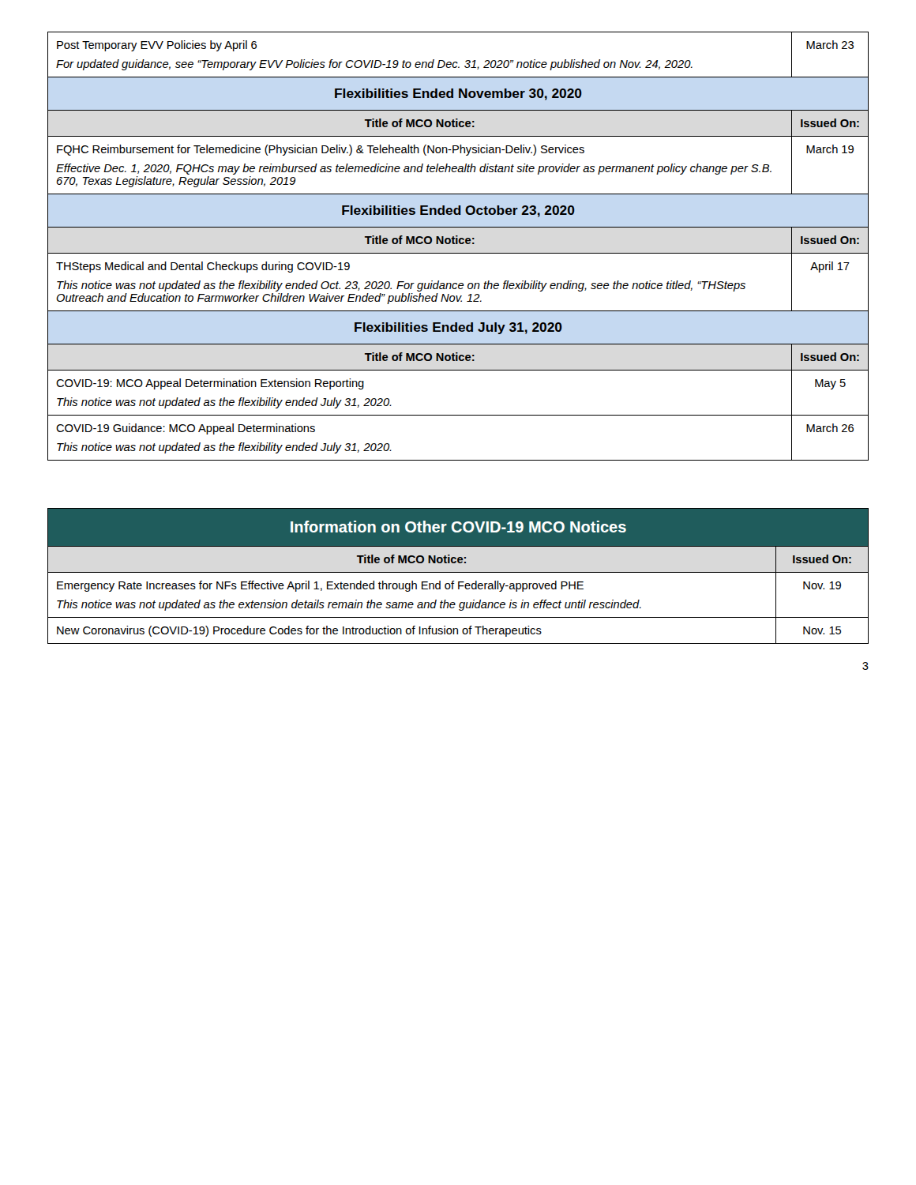| Post Temporary EVV Policies by April 6 For updated guidance, see “Temporary EVV Policies for COVID-19 to end Dec. 31, 2020” notice published on Nov. 24, 2020. | March 23 |
| Flexibilities Ended November 30, 2020 |
| Title of MCO Notice: | Issued On: |
| FQHC Reimbursement for Telemedicine (Physician Deliv.) & Telehealth (Non-Physician-Deliv.) Services Effective Dec. 1, 2020, FQHCs may be reimbursed as telemedicine and telehealth distant site provider as permanent policy change per S.B. 670, Texas Legislature, Regular Session, 2019 | March 19 |
| Flexibilities Ended October 23, 2020 |
| Title of MCO Notice: | Issued On: |
| THSteps Medical and Dental Checkups during COVID-19 This notice was not updated as the flexibility ended Oct. 23, 2020. For guidance on the flexibility ending, see the notice titled, “THSteps Outreach and Education to Farmworker Children Waiver Ended” published Nov. 12. | April 17 |
| Flexibilities Ended July 31, 2020 |
| Title of MCO Notice: | Issued On: |
| COVID-19: MCO Appeal Determination Extension Reporting This notice was not updated as the flexibility ended July 31, 2020. | May 5 |
| COVID-19 Guidance: MCO Appeal Determinations This notice was not updated as the flexibility ended July 31, 2020. | March 26 |
| Information on Other COVID-19 MCO Notices |
| Title of MCO Notice: | Issued On: |
| Emergency Rate Increases for NFs Effective April 1, Extended through End of Federally-approved PHE This notice was not updated as the extension details remain the same and the guidance is in effect until rescinded. | Nov. 19 |
| New Coronavirus (COVID-19) Procedure Codes for the Introduction of Infusion of Therapeutics | Nov. 15 |
3